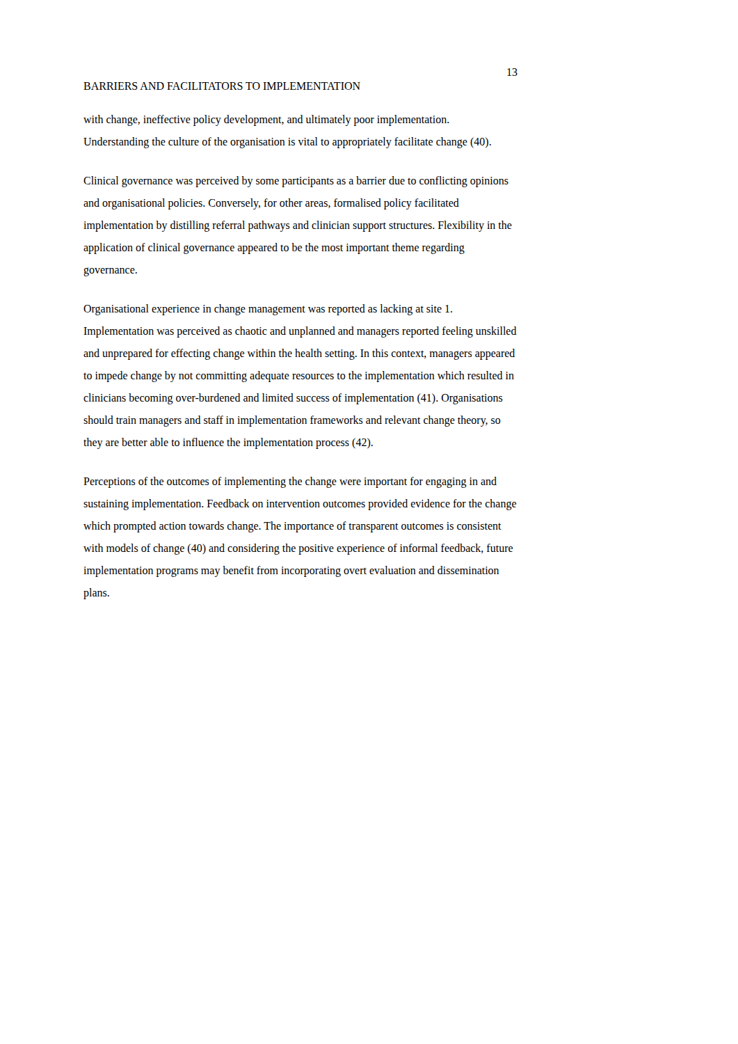13
BARRIERS AND FACILITATORS TO IMPLEMENTATION
with change, ineffective policy development, and ultimately poor implementation. Understanding the culture of the organisation is vital to appropriately facilitate change (40).
Clinical governance was perceived by some participants as a barrier due to conflicting opinions and organisational policies. Conversely, for other areas, formalised policy facilitated implementation by distilling referral pathways and clinician support structures. Flexibility in the application of clinical governance appeared to be the most important theme regarding governance.
Organisational experience in change management was reported as lacking at site 1. Implementation was perceived as chaotic and unplanned and managers reported feeling unskilled and unprepared for effecting change within the health setting. In this context, managers appeared to impede change by not committing adequate resources to the implementation which resulted in clinicians becoming over-burdened and limited success of implementation (41). Organisations should train managers and staff in implementation frameworks and relevant change theory, so they are better able to influence the implementation process (42).
Perceptions of the outcomes of implementing the change were important for engaging in and sustaining implementation. Feedback on intervention outcomes provided evidence for the change which prompted action towards change. The importance of transparent outcomes is consistent with models of change (40) and considering the positive experience of informal feedback, future implementation programs may benefit from incorporating overt evaluation and dissemination plans.